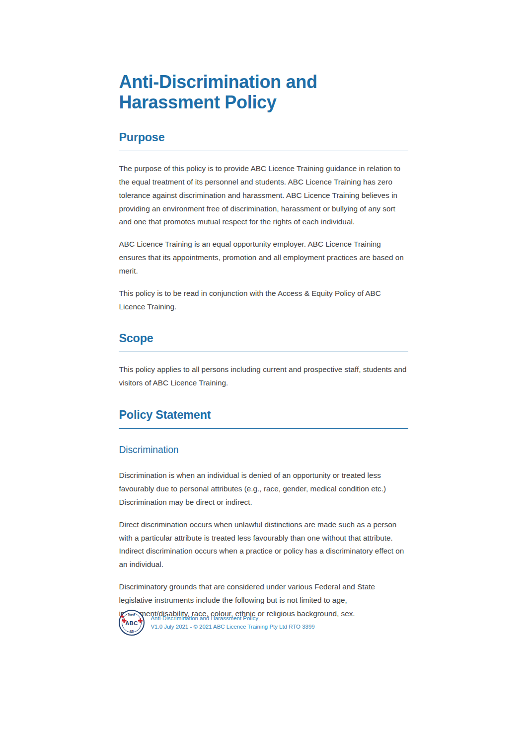Anti-Discrimination and Harassment Policy
Purpose
The purpose of this policy is to provide ABC Licence Training guidance in relation to the equal treatment of its personnel and students. ABC Licence Training has zero tolerance against discrimination and harassment. ABC Licence Training believes in providing an environment free of discrimination, harassment or bullying of any sort and one that promotes mutual respect for the rights of each individual.
ABC Licence Training is an equal opportunity employer. ABC Licence Training ensures that its appointments, promotion and all employment practices are based on merit.
This policy is to be read in conjunction with the Access & Equity Policy of ABC Licence Training.
Scope
This policy applies to all persons including current and prospective staff, students and visitors of ABC Licence Training.
Policy Statement
Discrimination
Discrimination is when an individual is denied of an opportunity or treated less favourably due to personal attributes (e.g., race, gender, medical condition etc.) Discrimination may be direct or indirect.
Direct discrimination occurs when unlawful distinctions are made such as a person with a particular attribute is treated less favourably than one without that attribute. Indirect discrimination occurs when a practice or policy has a discriminatory effect on an individual.
Discriminatory grounds that are considered under various Federal and State legislative instruments include the following but is not limited to age, impairment/disability, race, colour, ethnic or religious background, sex.
FIRST AID ABC
Anti-Discrimination and Harassment Policy
V1.0 July 2021 - © 2021 ABC Licence Training Pty Ltd RTO 3399